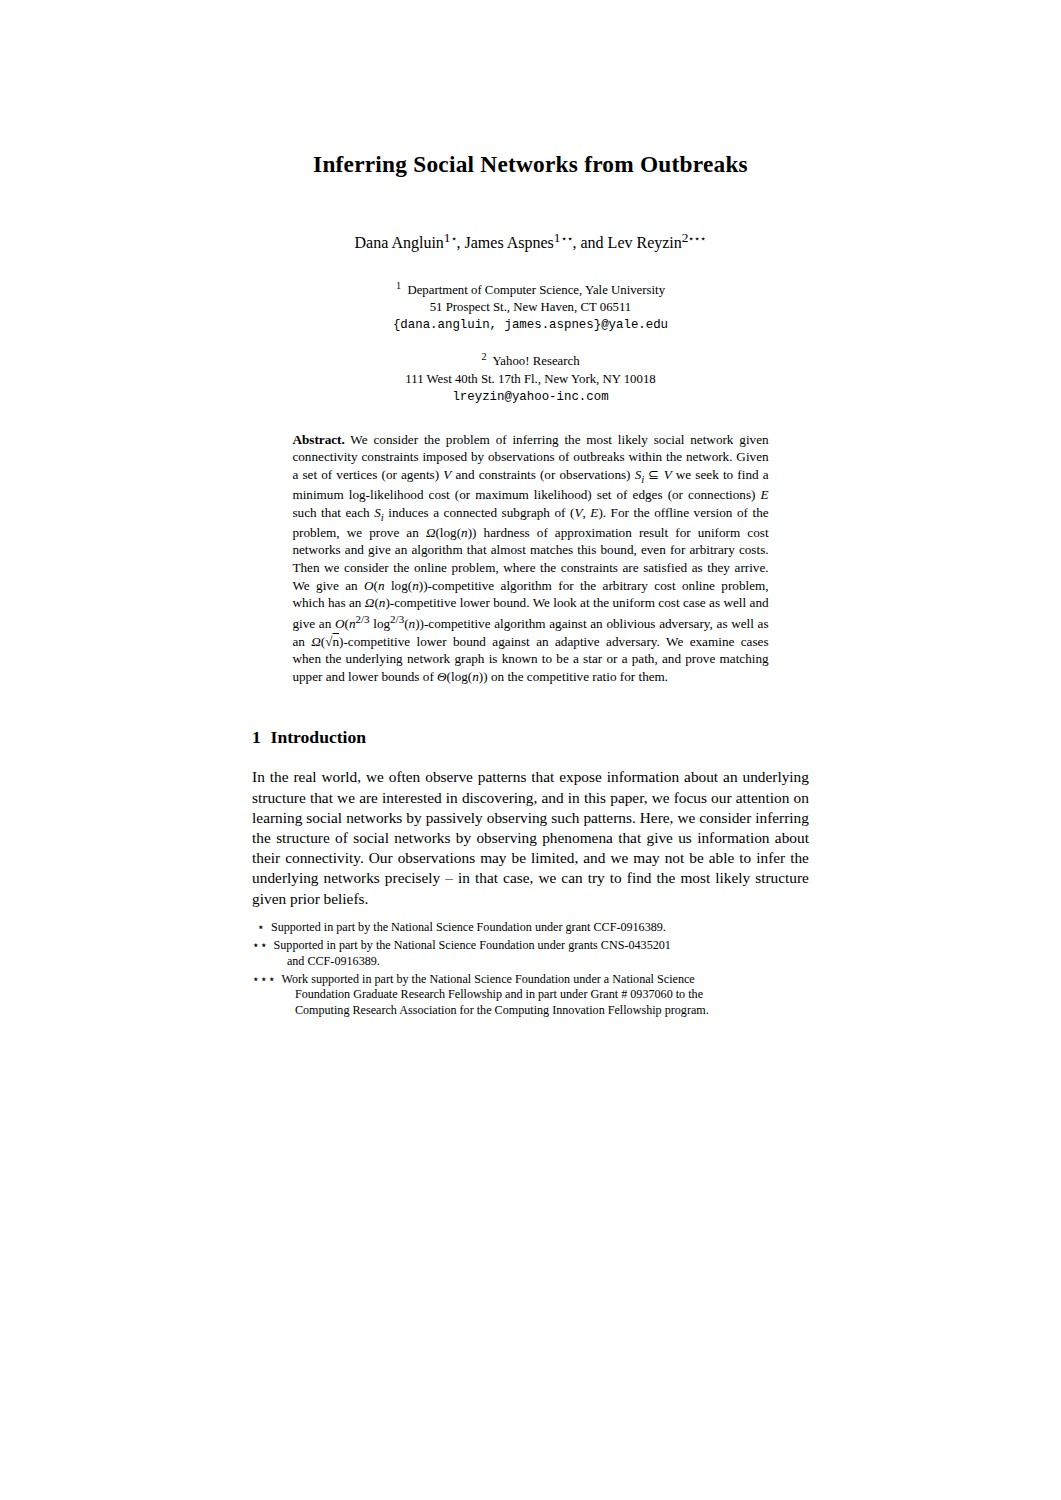Inferring Social Networks from Outbreaks
Dana Angluin1⋆, James Aspnes1⋆⋆, and Lev Reyzin2⋆⋆⋆
1 Department of Computer Science, Yale University
51 Prospect St., New Haven, CT 06511
{dana.angluin, james.aspnes}@yale.edu
2 Yahoo! Research
111 West 40th St. 17th Fl., New York, NY 10018
lreyzin@yahoo-inc.com
Abstract. We consider the problem of inferring the most likely social network given connectivity constraints imposed by observations of outbreaks within the network. Given a set of vertices (or agents) V and constraints (or observations) Si ⊆ V we seek to find a minimum log-likelihood cost (or maximum likelihood) set of edges (or connections) E such that each Si induces a connected subgraph of (V, E). For the offline version of the problem, we prove an Ω(log(n)) hardness of approximation result for uniform cost networks and give an algorithm that almost matches this bound, even for arbitrary costs. Then we consider the online problem, where the constraints are satisfied as they arrive. We give an O(n log(n))-competitive algorithm for the arbitrary cost online problem, which has an Ω(n)-competitive lower bound. We look at the uniform cost case as well and give an O(n2/3 log2/3(n))-competitive algorithm against an oblivious adversary, as well as an Ω(√n)-competitive lower bound against an adaptive adversary. We examine cases when the underlying network graph is known to be a star or a path, and prove matching upper and lower bounds of Θ(log(n)) on the competitive ratio for them.
1 Introduction
In the real world, we often observe patterns that expose information about an underlying structure that we are interested in discovering, and in this paper, we focus our attention on learning social networks by passively observing such patterns. Here, we consider inferring the structure of social networks by observing phenomena that give us information about their connectivity. Our observations may be limited, and we may not be able to infer the underlying networks precisely – in that case, we can try to find the most likely structure given prior beliefs.
⋆
Supported in part by the National Science Foundation under grant CCF-0916389.
⋆⋆
Supported in part by the National Science Foundation under grants CNS-0435201 and CCF-0916389.
⋆⋆⋆
Work supported in part by the National Science Foundation under a National Science Foundation Graduate Research Fellowship and in part under Grant # 0937060 to the Computing Research Association for the Computing Innovation Fellowship program.